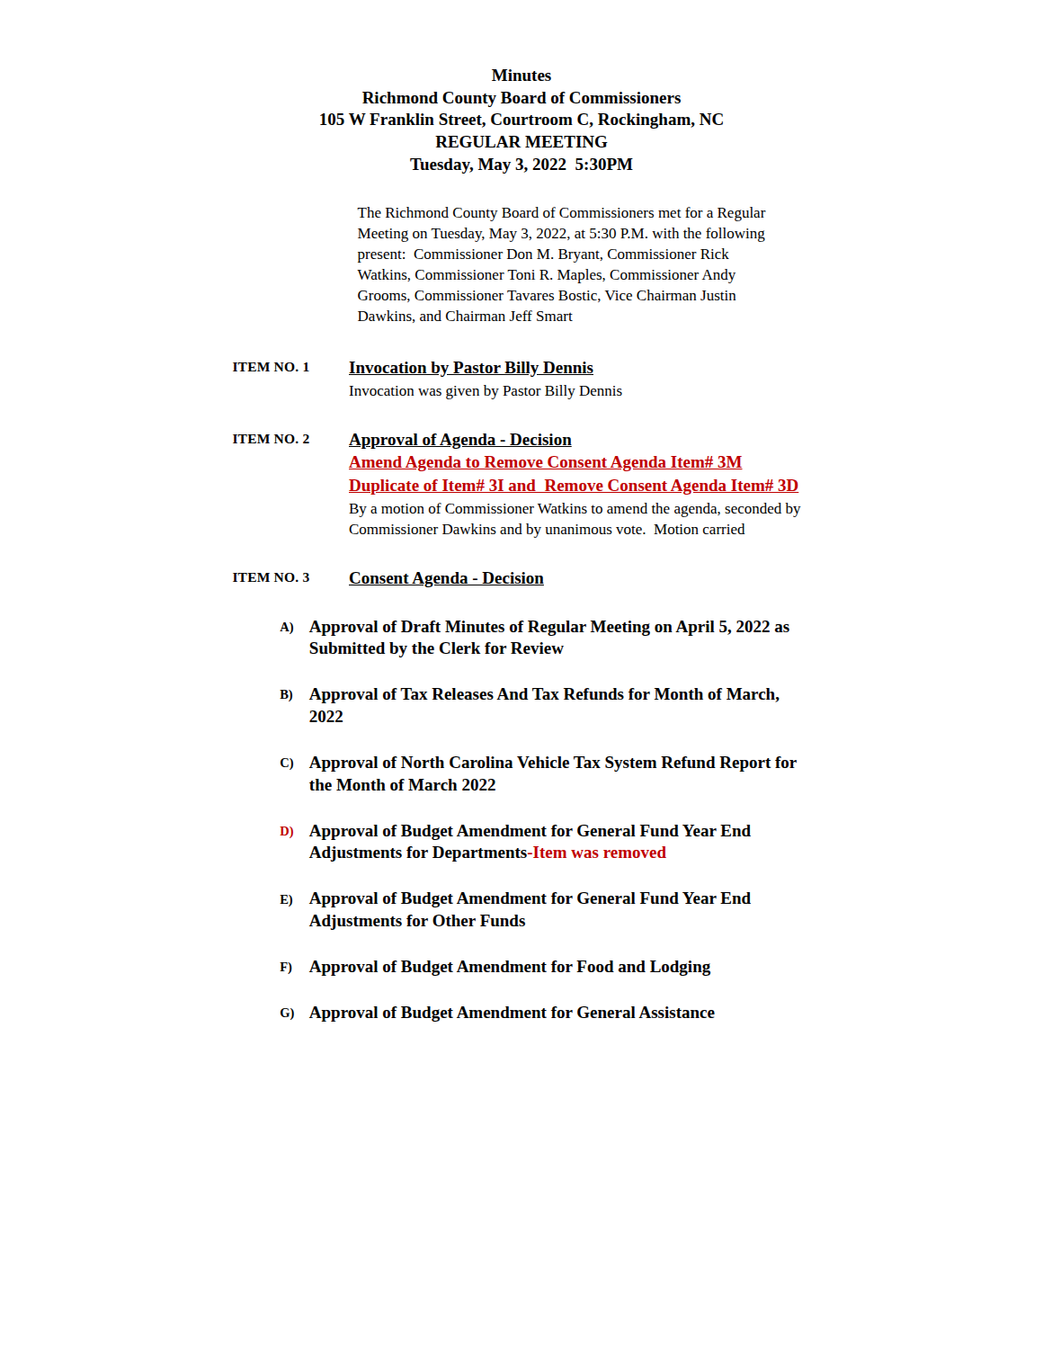Minutes Richmond County Board of Commissioners 105 W Franklin Street, Courtroom C, Rockingham, NC REGULAR MEETING Tuesday, May 3, 2022 5:30PM
The Richmond County Board of Commissioners met for a Regular Meeting on Tuesday, May 3, 2022, at 5:30 P.M. with the following present: Commissioner Don M. Bryant, Commissioner Rick Watkins, Commissioner Toni R. Maples, Commissioner Andy Grooms, Commissioner Tavares Bostic, Vice Chairman Justin Dawkins, and Chairman Jeff Smart
ITEM NO. 1
Invocation by Pastor Billy Dennis
Invocation was given by Pastor Billy Dennis
ITEM NO. 2
Approval of Agenda - Decision
Amend Agenda to Remove Consent Agenda Item# 3M Duplicate of Item# 3I and Remove Consent Agenda Item# 3D
By a motion of Commissioner Watkins to amend the agenda, seconded by Commissioner Dawkins and by unanimous vote. Motion carried
ITEM NO. 3
Consent Agenda - Decision
A) Approval of Draft Minutes of Regular Meeting on April 5, 2022 as Submitted by the Clerk for Review
B) Approval of Tax Releases And Tax Refunds for Month of March, 2022
C) Approval of North Carolina Vehicle Tax System Refund Report for the Month of March 2022
D) Approval of Budget Amendment for General Fund Year End Adjustments for Departments-Item was removed
E) Approval of Budget Amendment for General Fund Year End Adjustments for Other Funds
F) Approval of Budget Amendment for Food and Lodging
G) Approval of Budget Amendment for General Assistance